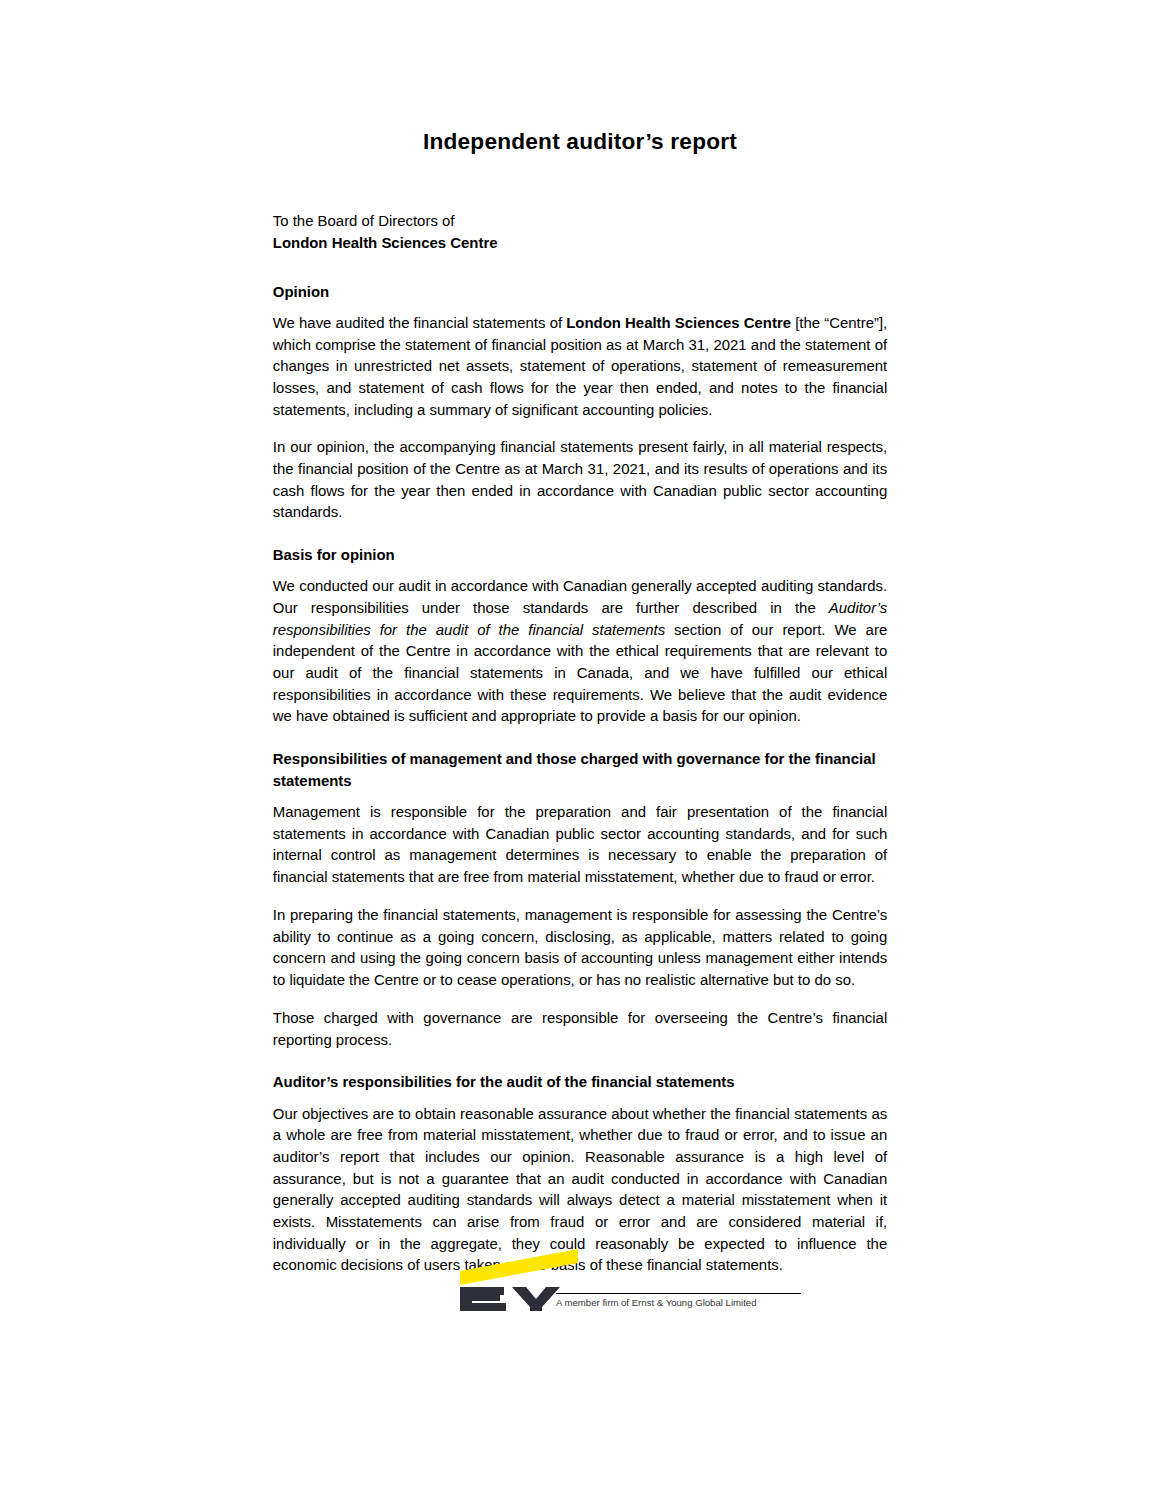Independent auditor’s report
To the Board of Directors of
London Health Sciences Centre
Opinion
We have audited the financial statements of London Health Sciences Centre [the “Centre”], which comprise the statement of financial position as at March 31, 2021 and the statement of changes in unrestricted net assets, statement of operations, statement of remeasurement losses, and statement of cash flows for the year then ended, and notes to the financial statements, including a summary of significant accounting policies.
In our opinion, the accompanying financial statements present fairly, in all material respects, the financial position of the Centre as at March 31, 2021, and its results of operations and its cash flows for the year then ended in accordance with Canadian public sector accounting standards.
Basis for opinion
We conducted our audit in accordance with Canadian generally accepted auditing standards. Our responsibilities under those standards are further described in the Auditor’s responsibilities for the audit of the financial statements section of our report. We are independent of the Centre in accordance with the ethical requirements that are relevant to our audit of the financial statements in Canada, and we have fulfilled our ethical responsibilities in accordance with these requirements. We believe that the audit evidence we have obtained is sufficient and appropriate to provide a basis for our opinion.
Responsibilities of management and those charged with governance for the financial statements
Management is responsible for the preparation and fair presentation of the financial statements in accordance with Canadian public sector accounting standards, and for such internal control as management determines is necessary to enable the preparation of financial statements that are free from material misstatement, whether due to fraud or error.
In preparing the financial statements, management is responsible for assessing the Centre’s ability to continue as a going concern, disclosing, as applicable, matters related to going concern and using the going concern basis of accounting unless management either intends to liquidate the Centre or to cease operations, or has no realistic alternative but to do so.
Those charged with governance are responsible for overseeing the Centre’s financial reporting process.
Auditor’s responsibilities for the audit of the financial statements
Our objectives are to obtain reasonable assurance about whether the financial statements as a whole are free from material misstatement, whether due to fraud or error, and to issue an auditor’s report that includes our opinion. Reasonable assurance is a high level of assurance, but is not a guarantee that an audit conducted in accordance with Canadian generally accepted auditing standards will always detect a material misstatement when it exists. Misstatements can arise from fraud or error and are considered material if, individually or in the aggregate, they could reasonably be expected to influence the economic decisions of users taken on the basis of these financial statements.
A member firm of Ernst & Young Global Limited